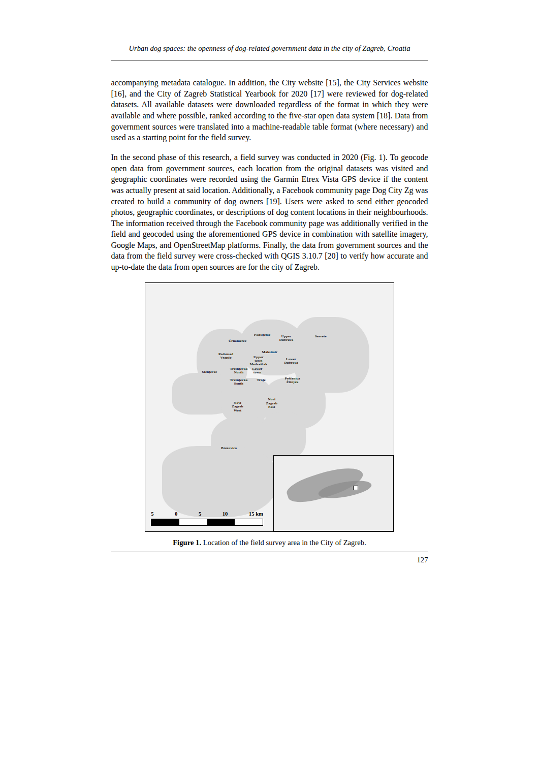Urban dog spaces: the openness of dog-related government data in the city of Zagreb, Croatia
accompanying metadata catalogue. In addition, the City website [15], the City Services website [16], and the City of Zagreb Statistical Yearbook for 2020 [17] were reviewed for dog-related datasets. All available datasets were downloaded regardless of the format in which they were available and where possible, ranked according to the five-star open data system [18]. Data from government sources were translated into a machine-readable table format (where necessary) and used as a starting point for the field survey.
In the second phase of this research, a field survey was conducted in 2020 (Fig. 1). To geocode open data from government sources, each location from the original datasets was visited and geographic coordinates were recorded using the Garmin Etrex Vista GPS device if the content was actually present at said location. Additionally, a Facebook community page Dog City Zg was created to build a community of dog owners [19]. Users were asked to send either geocoded photos, geographic coordinates, or descriptions of dog content locations in their neighbourhoods. The information received through the Facebook community page was additionally verified in the field and geocoded using the aforementioned GPS device in combination with satellite imagery, Google Maps, and OpenStreetMap platforms. Finally, the data from government sources and the data from the field survey were cross-checked with QGIS 3.10.7 [20] to verify how accurate and up-to-date the data from open sources are for the city of Zagreb.
Podsljeme
Upper
Dubrava
Sesvete
Črnomerec
Podsused
Vrapče
Maksimir
Upper
town
Medveščak
Lower
Dubrava
Stenjevec
Trešnjevka
North
Lower
town
Trešnjevka
South
Trnje
Peščenica
Žitnjak
Novi
Zagreb
West
Novi
Zagreb
East
Brezovica
5051015 km
Figure 1. Location of the field survey area in the City of Zagreb.
127